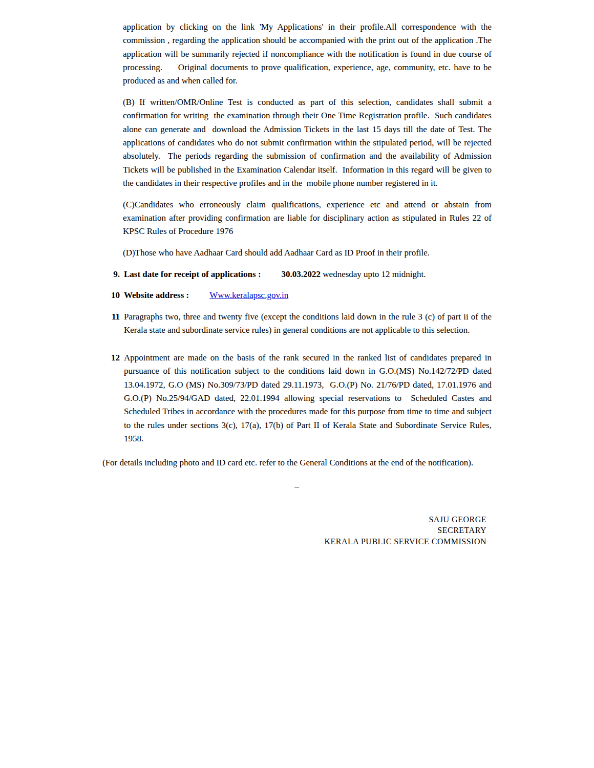application by clicking on the link 'My Applications' in their profile.All correspondence with the commission , regarding the application should be accompanied with the print out of the application .The application will be summarily rejected if noncompliance with the notification is found in due course of processing. Original documents to prove qualification, experience, age, community, etc. have to be produced as and when called for.
(B) If written/OMR/Online Test is conducted as part of this selection, candidates shall submit a confirmation for writing the examination through their One Time Registration profile. Such candidates alone can generate and download the Admission Tickets in the last 15 days till the date of Test. The applications of candidates who do not submit confirmation within the stipulated period, will be rejected absolutely. The periods regarding the submission of confirmation and the availability of Admission Tickets will be published in the Examination Calendar itself. Information in this regard will be given to the candidates in their respective profiles and in the mobile phone number registered in it.
(C)Candidates who erroneously claim qualifications, experience etc and attend or abstain from examination after providing confirmation are liable for disciplinary action as stipulated in Rules 22 of KPSC Rules of Procedure 1976
(D)Those who have Aadhaar Card should add Aadhaar Card as ID Proof in their profile.
9.
Last date for receipt of applications :
30.03.2022 wednesday upto 12 midnight.
10
Website address :
Www.keralapsc.gov.in
11
Paragraphs two, three and twenty five (except the conditions laid down in the rule 3 (c) of part ii of the Kerala state and subordinate service rules) in general conditions are not applicable to this selection.
12
Appointment are made on the basis of the rank secured in the ranked list of candidates prepared in pursuance of this notification subject to the conditions laid down in G.O.(MS) No.142/72/PD dated 13.04.1972, G.O (MS) No.309/73/PD dated 29.11.1973, G.O.(P) No. 21/76/PD dated, 17.01.1976 and G.O.(P) No.25/94/GAD dated, 22.01.1994 allowing special reservations to Scheduled Castes and Scheduled Tribes in accordance with the procedures made for this purpose from time to time and subject to the rules under sections 3(c), 17(a), 17(b) of Part II of Kerala State and Subordinate Service Rules, 1958.
(For details including photo and ID card etc. refer to the General Conditions at the end of the notification).
–
SAJU GEORGE
SECRETARY
KERALA PUBLIC SERVICE COMMISSION